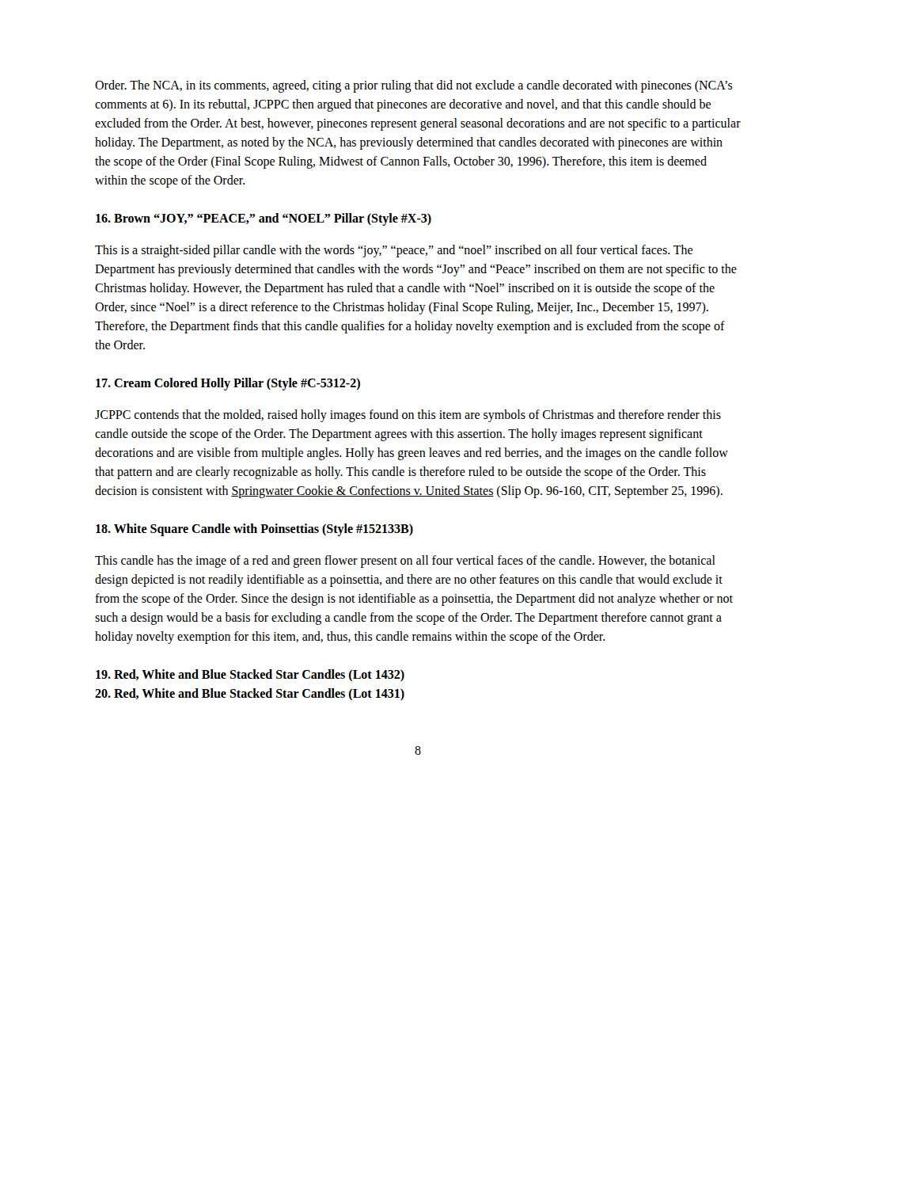Order. The NCA, in its comments, agreed, citing a prior ruling that did not exclude a candle decorated with pinecones (NCA’s comments at 6). In its rebuttal, JCPPC then argued that pinecones are decorative and novel, and that this candle should be excluded from the Order. At best, however, pinecones represent general seasonal decorations and are not specific to a particular holiday. The Department, as noted by the NCA, has previously determined that candles decorated with pinecones are within the scope of the Order (Final Scope Ruling, Midwest of Cannon Falls, October 30, 1996). Therefore, this item is deemed within the scope of the Order.
16. Brown “JOY,” “PEACE,” and “NOEL” Pillar (Style #X-3)
This is a straight-sided pillar candle with the words “joy,” “peace,” and “noel” inscribed on all four vertical faces. The Department has previously determined that candles with the words “Joy” and “Peace” inscribed on them are not specific to the Christmas holiday. However, the Department has ruled that a candle with “Noel” inscribed on it is outside the scope of the Order, since “Noel” is a direct reference to the Christmas holiday (Final Scope Ruling, Meijer, Inc., December 15, 1997). Therefore, the Department finds that this candle qualifies for a holiday novelty exemption and is excluded from the scope of the Order.
17. Cream Colored Holly Pillar (Style #C-5312-2)
JCPPC contends that the molded, raised holly images found on this item are symbols of Christmas and therefore render this candle outside the scope of the Order. The Department agrees with this assertion. The holly images represent significant decorations and are visible from multiple angles. Holly has green leaves and red berries, and the images on the candle follow that pattern and are clearly recognizable as holly. This candle is therefore ruled to be outside the scope of the Order. This decision is consistent with Springwater Cookie & Confections v. United States (Slip Op. 96-160, CIT, September 25, 1996).
18. White Square Candle with Poinsettias (Style #152133B)
This candle has the image of a red and green flower present on all four vertical faces of the candle. However, the botanical design depicted is not readily identifiable as a poinsettia, and there are no other features on this candle that would exclude it from the scope of the Order. Since the design is not identifiable as a poinsettia, the Department did not analyze whether or not such a design would be a basis for excluding a candle from the scope of the Order. The Department therefore cannot grant a holiday novelty exemption for this item, and, thus, this candle remains within the scope of the Order.
19. Red, White and Blue Stacked Star Candles (Lot 1432)
20. Red, White and Blue Stacked Star Candles (Lot 1431)
8